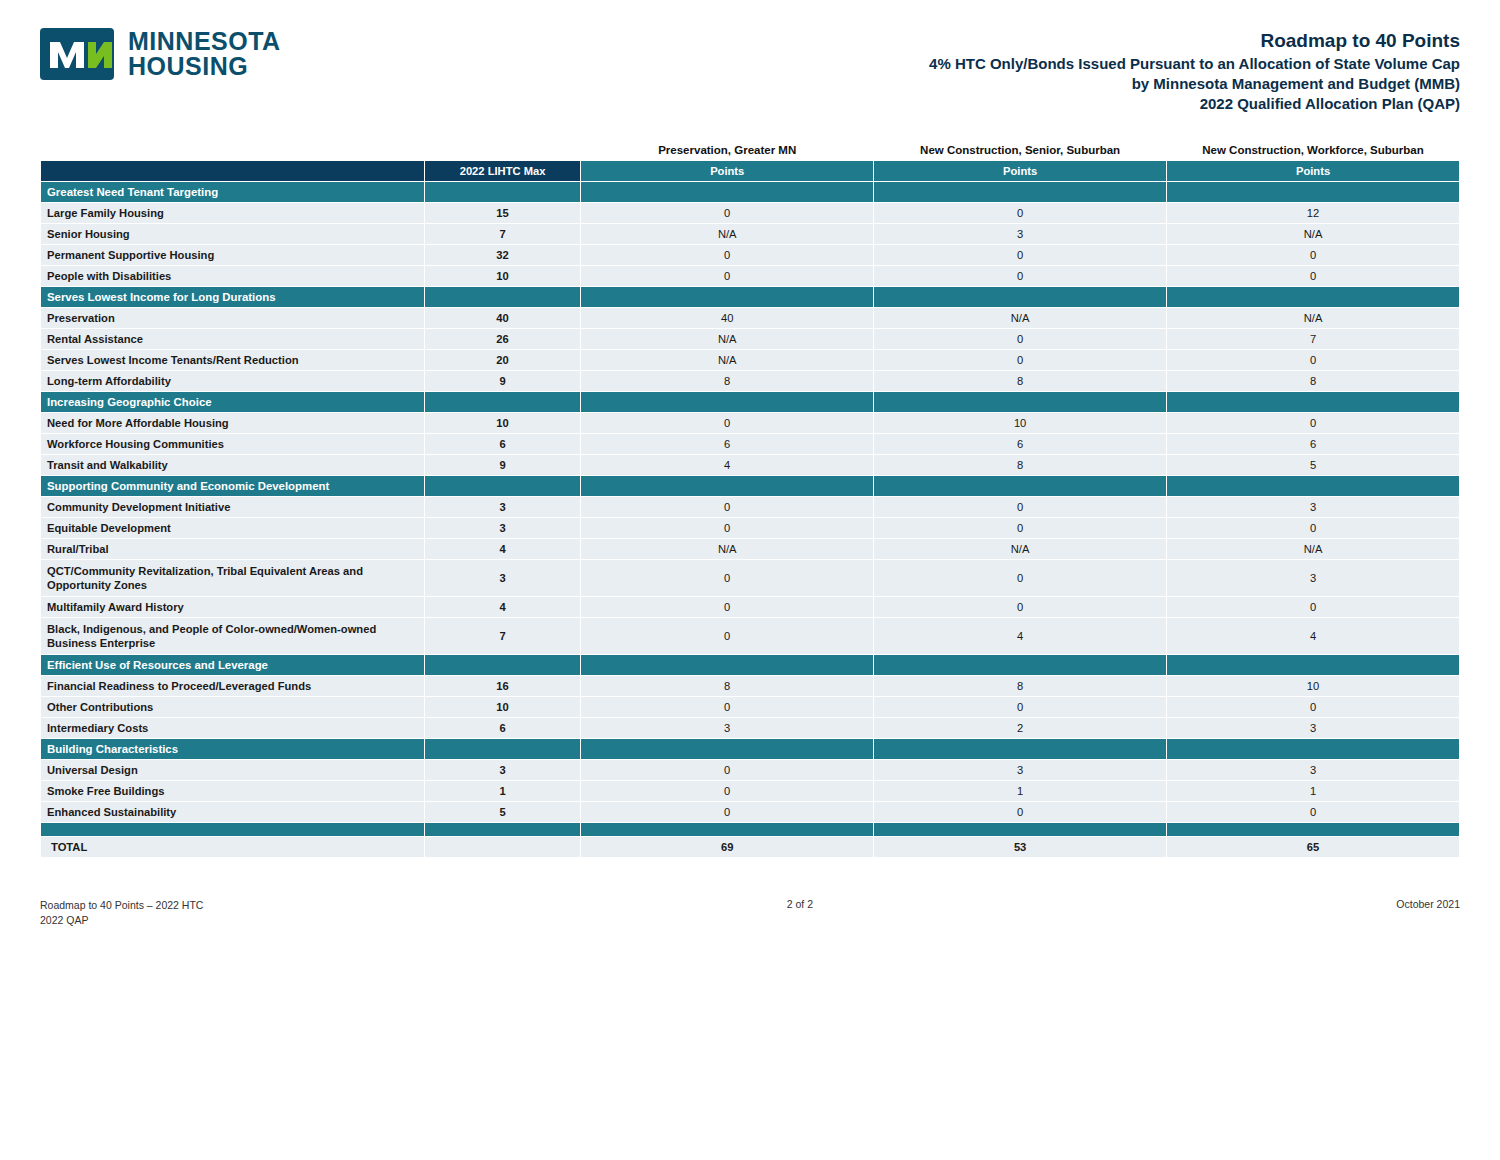MINNESOTA HOUSING
Roadmap to 40 Points
4% HTC Only/Bonds Issued Pursuant to an Allocation of State Volume Cap
by Minnesota Management and Budget (MMB)
2022 Qualified Allocation Plan (QAP)
| | | Preservation, Greater MN | New Construction, Senior, Suburban | New Construction, Workforce, Suburban |
| --- | --- | --- | --- | --- |
| | 2022 LIHTC Max | Points | Points | Points |
| Greatest Need Tenant Targeting | | | | |
| Large Family Housing | 15 | 0 | 0 | 12 |
| Senior Housing | 7 | N/A | 3 | N/A |
| Permanent Supportive Housing | 32 | 0 | 0 | 0 |
| People with Disabilities | 10 | 0 | 0 | 0 |
| Serves Lowest Income for Long Durations | | | | |
| Preservation | 40 | 40 | N/A | N/A |
| Rental Assistance | 26 | N/A | 0 | 7 |
| Serves Lowest Income Tenants/Rent Reduction | 20 | N/A | 0 | 0 |
| Long-term Affordability | 9 | 8 | 8 | 8 |
| Increasing Geographic Choice | | | | |
| Need for More Affordable Housing | 10 | 0 | 10 | 0 |
| Workforce Housing Communities | 6 | 6 | 6 | 6 |
| Transit and Walkability | 9 | 4 | 8 | 5 |
| Supporting Community and Economic Development | | | | |
| Community Development Initiative | 3 | 0 | 0 | 3 |
| Equitable Development | 3 | 0 | 0 | 0 |
| Rural/Tribal | 4 | N/A | N/A | N/A |
| QCT/Community Revitalization, Tribal Equivalent Areas and Opportunity Zones | 3 | 0 | 0 | 3 |
| Multifamily Award History | 4 | 0 | 0 | 0 |
| Black, Indigenous, and People of Color-owned/Women-owned Business Enterprise | 7 | 0 | 4 | 4 |
| Efficient Use of Resources and Leverage | | | | |
| Financial Readiness to Proceed/Leveraged Funds | 16 | 8 | 8 | 10 |
| Other Contributions | 10 | 0 | 0 | 0 |
| Intermediary Costs | 6 | 3 | 2 | 3 |
| Building Characteristics | | | | |
| Universal Design | 3 | 0 | 3 | 3 |
| Smoke Free Buildings | 1 | 0 | 1 | 1 |
| Enhanced Sustainability | 5 | 0 | 0 | 0 |
| TOTAL | | 69 | 53 | 65 |
Roadmap to 40 Points – 2022 HTC
2022 QAP
2 of 2
October 2021